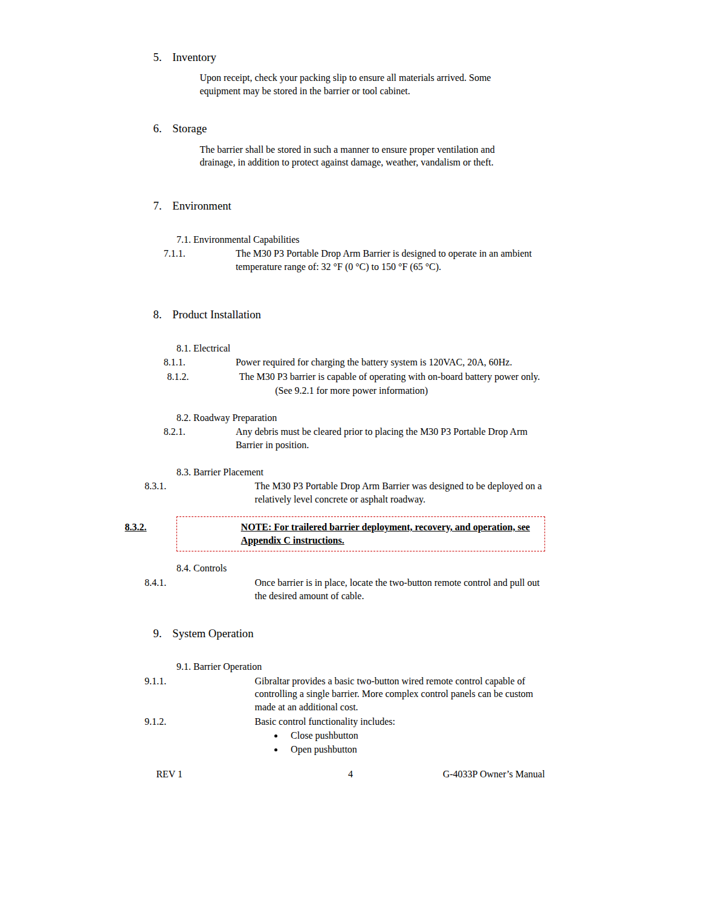5. Inventory
Upon receipt, check your packing slip to ensure all materials arrived. Some equipment may be stored in the barrier or tool cabinet.
6. Storage
The barrier shall be stored in such a manner to ensure proper ventilation and drainage, in addition to protect against damage, weather, vandalism or theft.
7. Environment
7.1. Environmental Capabilities
7.1.1. The M30 P3 Portable Drop Arm Barrier is designed to operate in an ambient temperature range of: 32 °F (0 °C) to 150 °F (65 °C).
8. Product Installation
8.1. Electrical
8.1.1. Power required for charging the battery system is 120VAC, 20A, 60Hz.
8.1.2. The M30 P3 barrier is capable of operating with on-board battery power only.
(See 9.2.1 for more power information)
8.2. Roadway Preparation
8.2.1. Any debris must be cleared prior to placing the M30 P3 Portable Drop Arm Barrier in position.
8.3. Barrier Placement
8.3.1. The M30 P3 Portable Drop Arm Barrier was designed to be deployed on a relatively level concrete or asphalt roadway.
8.3.2. NOTE: For trailered barrier deployment, recovery, and operation, see Appendix C instructions.
8.4. Controls
8.4.1. Once barrier is in place, locate the two-button remote control and pull out the desired amount of cable.
9. System Operation
9.1. Barrier Operation
9.1.1. Gibraltar provides a basic two-button wired remote control capable of controlling a single barrier. More complex control panels can be custom made at an additional cost.
9.1.2. Basic control functionality includes:
Close pushbutton
Open pushbutton
| REV 1 | 4 | G-4033P Owner’s Manual |